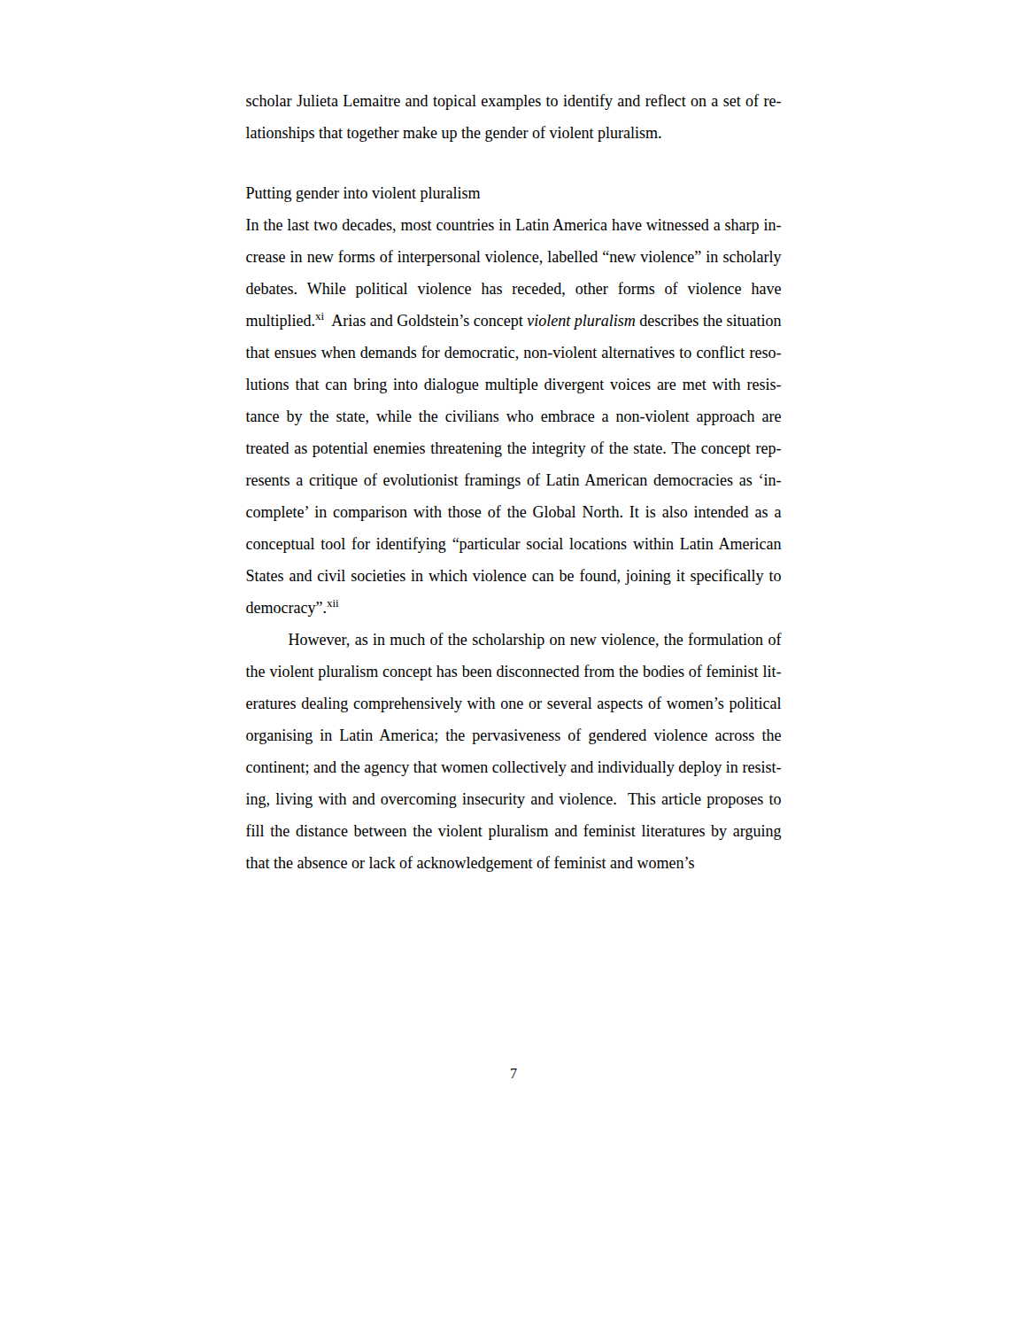scholar Julieta Lemaitre and topical examples to identify and reflect on a set of relationships that together make up the gender of violent pluralism.
Putting gender into violent pluralism
In the last two decades, most countries in Latin America have witnessed a sharp increase in new forms of interpersonal violence, labelled “new violence” in scholarly debates. While political violence has receded, other forms of violence have multiplied.xi Arias and Goldstein’s concept violent pluralism describes the situation that ensues when demands for democratic, non-violent alternatives to conflict resolutions that can bring into dialogue multiple divergent voices are met with resistance by the state, while the civilians who embrace a non-violent approach are treated as potential enemies threatening the integrity of the state. The concept represents a critique of evolutionist framings of Latin American democracies as ‘incomplete’ in comparison with those of the Global North. It is also intended as a conceptual tool for identifying “particular social locations within Latin American States and civil societies in which violence can be found, joining it specifically to democracy”.xii
However, as in much of the scholarship on new violence, the formulation of the violent pluralism concept has been disconnected from the bodies of feminist literatures dealing comprehensively with one or several aspects of women’s political organising in Latin America; the pervasiveness of gendered violence across the continent; and the agency that women collectively and individually deploy in resisting, living with and overcoming insecurity and violence. This article proposes to fill the distance between the violent pluralism and feminist literatures by arguing that the absence or lack of acknowledgement of feminist and women’s
7